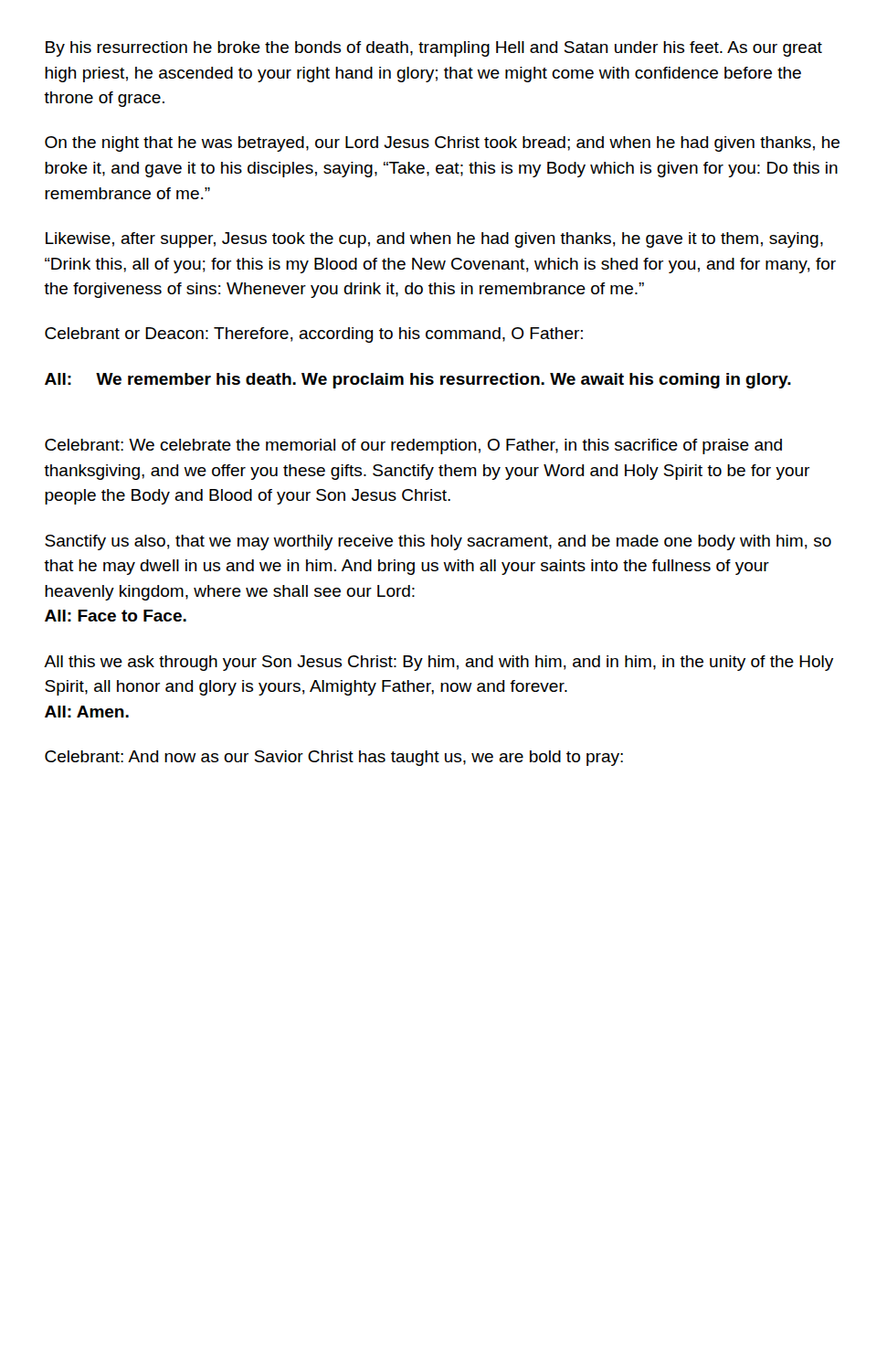By his resurrection he broke the bonds of death, trampling Hell and Satan under his feet. As our great high priest, he ascended to your right hand in glory; that we might come with confidence before the throne of grace.
On the night that he was betrayed, our Lord Jesus Christ took bread; and when he had given thanks, he broke it, and gave it to his disciples, saying, “Take, eat; this is my Body which is given for you: Do this in remembrance of me.”
Likewise, after supper, Jesus took the cup, and when he had given thanks, he gave it to them, saying, “Drink this, all of you; for this is my Blood of the New Covenant, which is shed for you, and for many, for the forgiveness of sins: Whenever you drink it, do this in remembrance of me.”
Celebrant or Deacon: Therefore, according to his command, O Father:
All: We remember his death. We proclaim his resurrection. We await his coming in glory.
Celebrant: We celebrate the memorial of our redemption, O Father, in this sacrifice of praise and thanksgiving, and we offer you these gifts. Sanctify them by your Word and Holy Spirit to be for your people the Body and Blood of your Son Jesus Christ.
Sanctify us also, that we may worthily receive this holy sacrament, and be made one body with him, so that he may dwell in us and we in him. And bring us with all your saints into the fullness of your heavenly kingdom, where we shall see our Lord:
All: Face to Face.
All this we ask through your Son Jesus Christ: By him, and with him, and in him, in the unity of the Holy Spirit, all honor and glory is yours, Almighty Father, now and forever.
All: Amen.
Celebrant: And now as our Savior Christ has taught us, we are bold to pray: